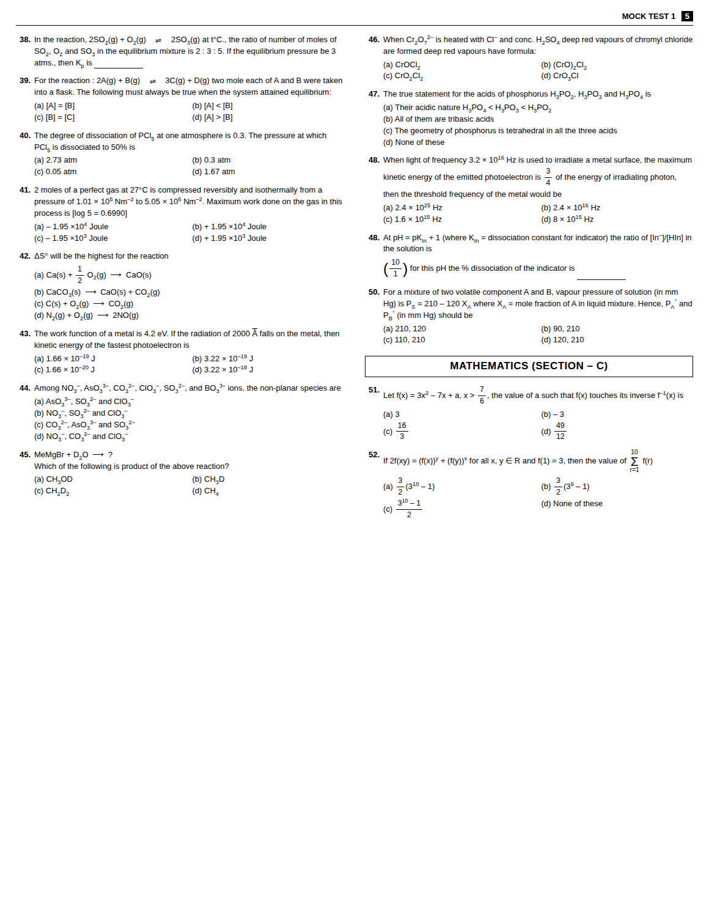MOCK TEST 1 5
38.
In the reaction, 2SO2(g) + O2(g) ⇌ 2SO3(g) at t°C., the ratio of number of moles of SO2, O2 and SO3 in the equilibrium mixture is 2 : 3 : 5. If the equilibrium pressure be 3 atms., then Kp is
39.
For the reaction : 2A(g) + B(g) ⇌ 3C(g) + D(g) two mole each of A and B were taken into a flask. The following must always be true when the system attained equilibrium:
(a) [A] = [B]
(b) [A] < [B]
(c) [B] = [C]
(d) [A] > [B]
40.
The degree of dissociation of PCl5 at one atmosphere is 0.3. The pressure at which PCl5 is dissociated to 50% is
(a) 2.73 atm
(b) 0.3 atm
(c) 0.05 atm
(d) 1.67 atm
41.
2 moles of a perfect gas at 27°C is compressed reversibly and isothermally from a pressure of 1.01 × 105 Nm–2 to 5.05 × 106 Nm–2. Maximum work done on the gas in this process is [log 5 = 0.6990]
(a) – 1.95 ×104 Joule
(b) + 1.95 ×104 Joule
(c) – 1.95 ×103 Joule
(d) + 1.95 ×103 Joule
42.
ΔS° will be the highest for the reaction
(a) Ca(s) + 12 O2(g) ⟶ CaO(s)
(b) CaCO3(s) ⟶ CaO(s) + CO2(g)
(c) C(s) + O2(g) ⟶ CO2(g)
(d) N2(g) + O2(g) ⟶ 2NO(g)
43.
The work function of a metal is 4.2 eV. If the radiation of 2000 Å falls on the metal, then kinetic energy of the fastest photoelectron is
(a) 1.66 × 10–19 J
(b) 3.22 × 10–19 J
(c) 1.66 × 10–20 J
(d) 3.22 × 10–18 J
44.
Among NO3–, AsO33–, CO32–, ClO3–, SO32–, and BO33– ions, the non-planar species are
(a) AsO33–, SO32– and ClO3–
(b) NO3–, SO32– and ClO3–
(c) CO32–, AsO33– and SO32–
(d) NO3–, CO32– and ClO3–
45.
MeMgBr + D2O ⟶ ?
Which of the following is product of the above reaction?
(a) CH3OD
(b) CH3D
(c) CH2D2
(d) CH4
46.
When Cr2O72– is heated with Cl– and conc. H2SO4 deep red vapours of chromyl chloride are formed deep red vapours have formula:
(a) CrOCl2
(b) (CrO)2Cl2
(c) CrO2Cl2
(d) CrO3Cl
47.
The true statement for the acids of phosphorus H3PO2, H3PO3 and H3PO4 is
(a) Their acidic nature H3PO4 < H3PO3 < H3PO2
(b) All of them are tribasic acids
(c) The geometry of phosphorus is tetrahedral in all the three acids
(d) None of these
48.
When light of frequency 3.2 × 1016 Hz is used to irradiate a metal surface, the maximum kinetic energy of the emitted photoelectron is 34 of the energy of irradiating photon, then the threshold frequency of the metal would be
(a) 2.4 × 1025 Hz
(b) 2.4 × 1016 Hz
(c) 1.6 × 1015 Hz
(d) 8 × 1015 Hz
48.
At pH = pKIn + 1 (where KIn = dissociation constant for indicator) the ratio of [In–]/[HIn] in the solution is
(101) for this pH the % dissociation of the indicator is
50.
For a mixture of two volatile component A and B, vapour pressure of solution (in mm Hg) is PS = 210 – 120 XA where XA = mole fraction of A in liquid mixture. Hence, PA° and PB° (in mm Hg) should be
(a) 210, 120
(b) 90, 210
(c) 110, 210
(d) 120, 210
MATHEMATICS (SECTION – C)
51.
Let f(x) = 3x2 – 7x + a, x > 76, the value of a such that f(x) touches its inverse f–1(x) is
(a) 3
(b) – 3
(c) 163
(d) 4912
52.
If 2f(xy) = (f(x))y + (f(y))x for all x, y ∈ R and f(1) = 3, then the value of 10 Σr=1 f(r)
(a) 32(310 – 1)
(b) 32(39 – 1)
(c) 310 – 12
(d) None of these